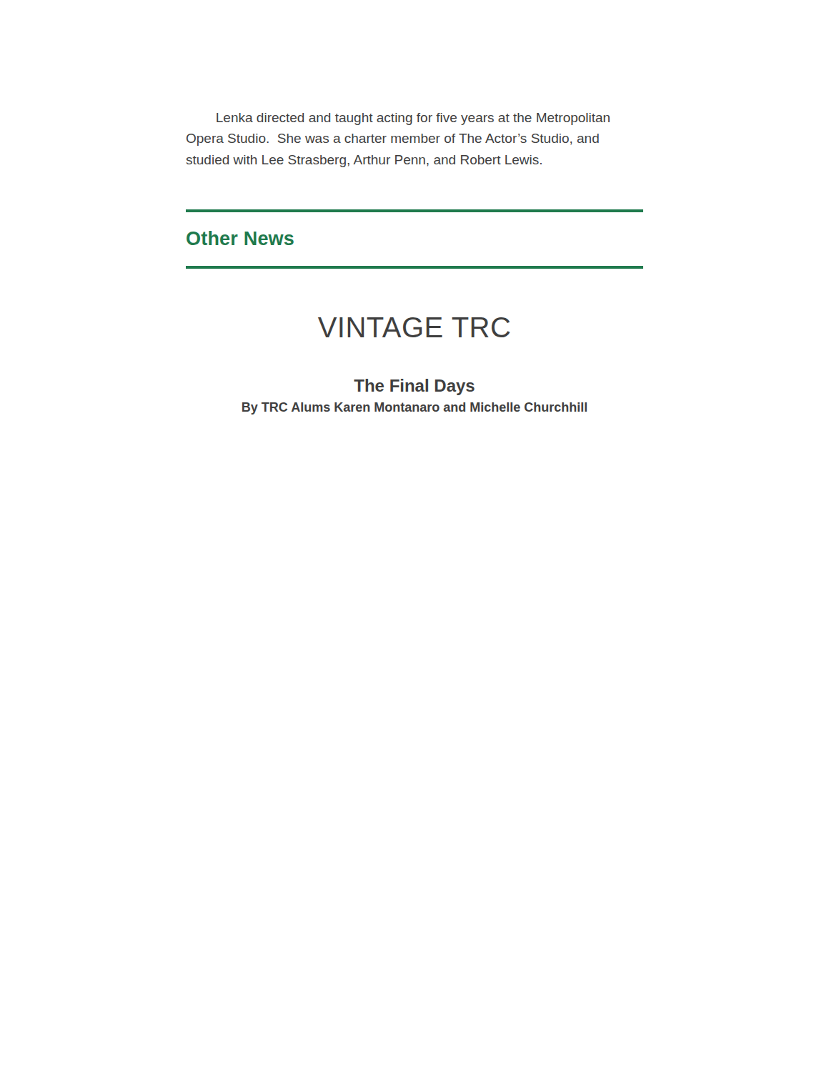Lenka directed and taught acting for five years at the Metropolitan Opera Studio. She was a charter member of The Actor’s Studio, and studied with Lee Strasberg, Arthur Penn, and Robert Lewis.
Other News
VINTAGE TRC
The Final Days
By TRC Alums Karen Montanaro and Michelle Churchhill